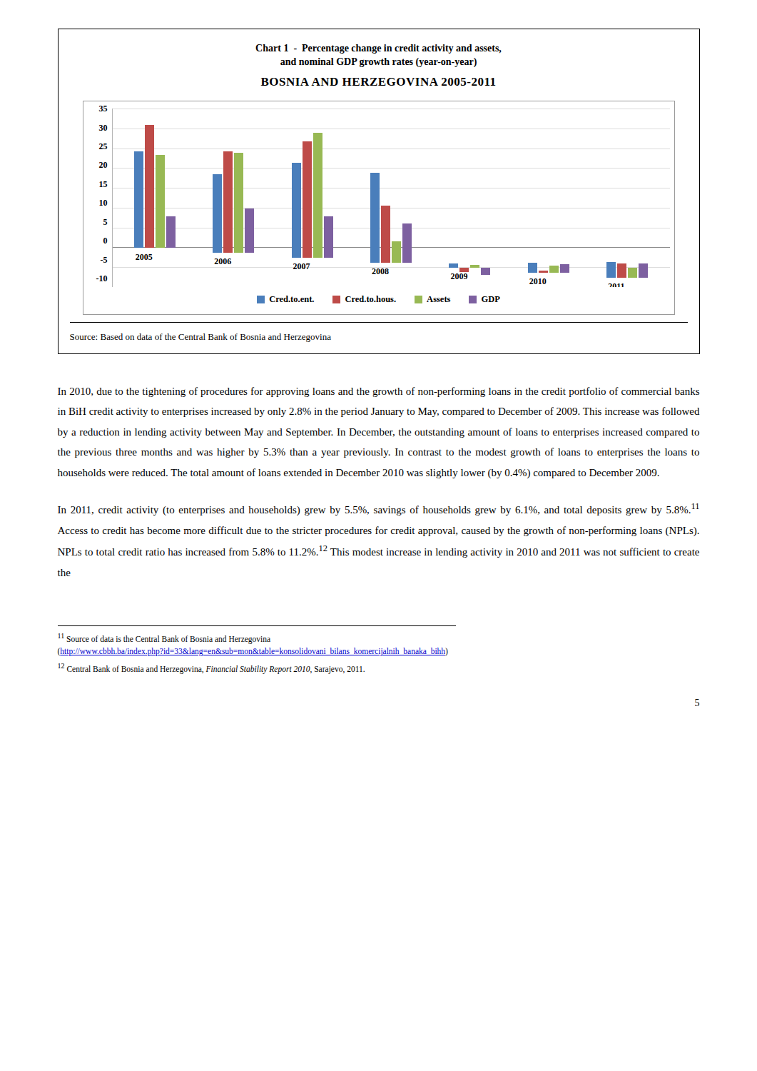Chart 1 - Percentage change in credit activity and assets,
and nominal GDP growth rates (year-on-year)
BOSNIA AND HERZEGOVINA 2005-2011
35 30 25 20 15 10 5 0 -5 -10
2005
2006
2007
2008
2009
2010
2011
Cred.to.ent.
Cred.to.hous.
Assets
GDP
Source: Based on data of the Central Bank of Bosnia and Herzegovina
In 2010, due to the tightening of procedures for approving loans and the growth of non-performing loans in the credit portfolio of commercial banks in BiH credit activity to enterprises increased by only 2.8% in the period January to May, compared to December of 2009. This increase was followed by a reduction in lending activity between May and September. In December, the outstanding amount of loans to enterprises increased compared to the previous three months and was higher by 5.3% than a year previously. In contrast to the modest growth of loans to enterprises the loans to households were reduced. The total amount of loans extended in December 2010 was slightly lower (by 0.4%) compared to December 2009.
In 2011, credit activity (to enterprises and households) grew by 5.5%, savings of households grew by 6.1%, and total deposits grew by 5.8%.11 Access to credit has become more difficult due to the stricter procedures for credit approval, caused by the growth of non-performing loans (NPLs). NPLs to total credit ratio has increased from 5.8% to 11.2%.12 This modest increase in lending activity in 2010 and 2011 was not sufficient to create the
11 Source of data is the Central Bank of Bosnia and Herzegovina
(http://www.cbbh.ba/index.php?id=33&lang=en&sub=mon&table=konsolidovani_bilans_komercijalnih_banaka_bihh)
12 Central Bank of Bosnia and Herzegovina, Financial Stability Report 2010, Sarajevo, 2011.
5